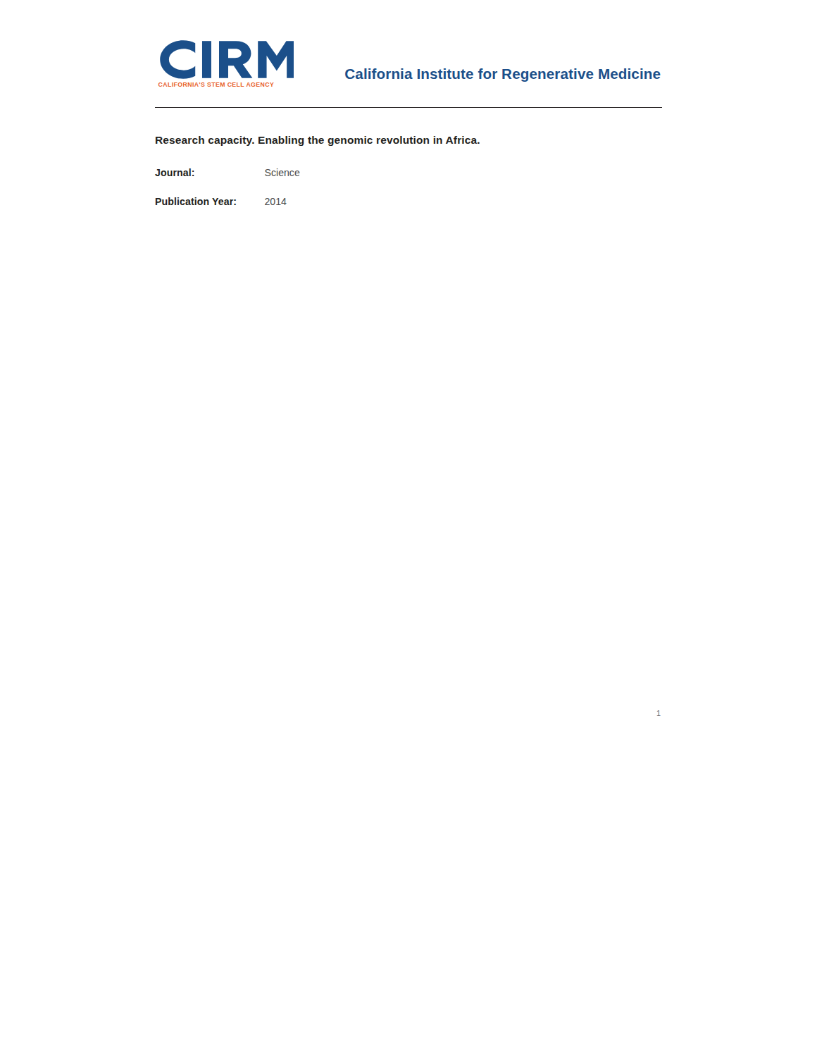CALIFORNIA'S STEM CELL AGENCY
California Institute for Regenerative Medicine
Research capacity. Enabling the genomic revolution in Africa.
Journal:
Science
Publication Year:
2014
1